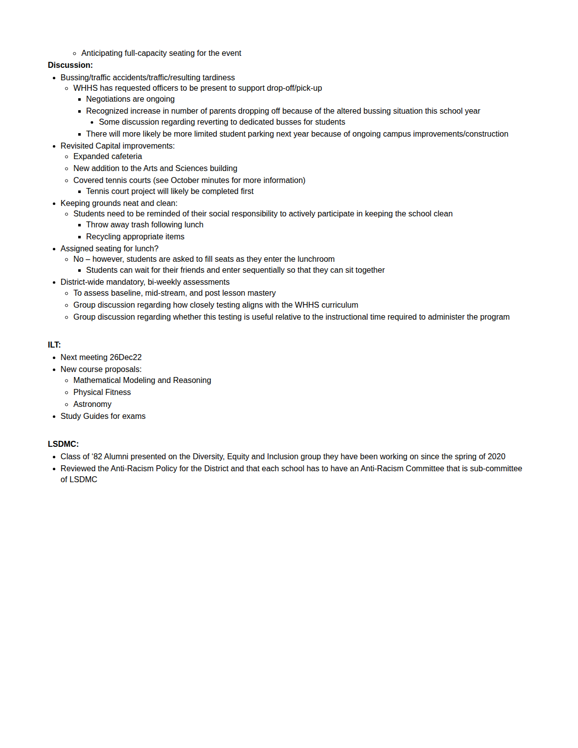Anticipating full-capacity seating for the event
Discussion:
Bussing/traffic accidents/traffic/resulting tardiness
WHHS has requested officers to be present to support drop-off/pick-up
Negotiations are ongoing
Recognized increase in number of parents dropping off because of the altered bussing situation this school year
Some discussion regarding reverting to dedicated busses for students
There will more likely be more limited student parking next year because of ongoing campus improvements/construction
Revisited Capital improvements:
Expanded cafeteria
New addition to the Arts and Sciences building
Covered tennis courts (see October minutes for more information)
Tennis court project will likely be completed first
Keeping grounds neat and clean:
Students need to be reminded of their social responsibility to actively participate in keeping the school clean
Throw away trash following lunch
Recycling appropriate items
Assigned seating for lunch?
No – however, students are asked to fill seats as they enter the lunchroom
Students can wait for their friends and enter sequentially so that they can sit together
District-wide mandatory, bi-weekly assessments
To assess baseline, mid-stream, and post lesson mastery
Group discussion regarding how closely testing aligns with the WHHS curriculum
Group discussion regarding whether this testing is useful relative to the instructional time required to administer the program
ILT:
Next meeting 26Dec22
New course proposals:
Mathematical Modeling and Reasoning
Physical Fitness
Astronomy
Study Guides for exams
LSDMC:
Class of ‘82 Alumni presented on the Diversity, Equity and Inclusion group they have been working on since the spring of 2020
Reviewed the Anti-Racism Policy for the District and that each school has to have an Anti-Racism Committee that is sub-committee of LSDMC